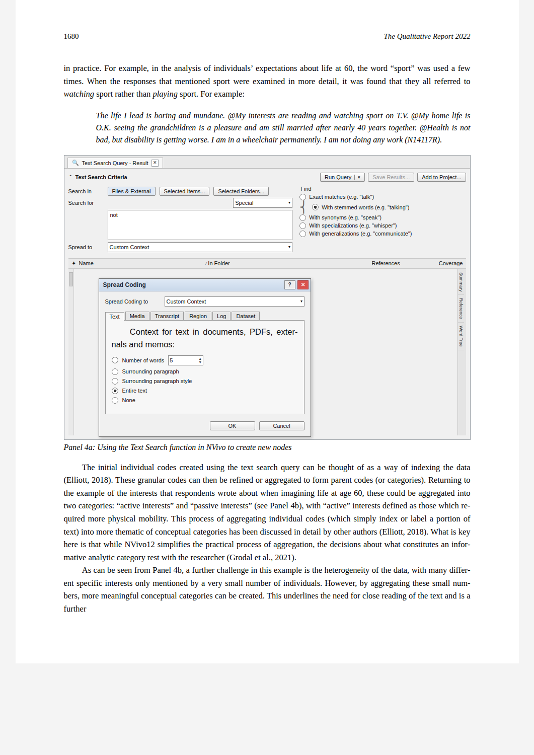1680
The Qualitative Report 2022
in practice. For example, in the analysis of individuals’ expectations about life at 60, the word “sport” was used a few times. When the responses that mentioned sport were examined in more detail, it was found that they all referred to watching sport rather than playing sport. For example:
The life I lead is boring and mundane. @My interests are reading and watching sport on T.V. @My home life is O.K. seeing the grandchildren is a pleasure and am still married after nearly 40 years together. @Health is not bad, but disability is getting worse. I am in a wheelchair permanently. I am not doing any work (N14117R).
🔍Text Search Query - Result✕
⌃ Text Search Criteria Run Query ▾ Save Results... Add to Project...
Search in Files & External Selected Items... Selected Folders...
Search for Special ▾
not
Spread to Custom Context ▾
Find
Exact matches (e.g. "talk")
⎨ With stemmed words (e.g. "talking")
With synonyms (e.g. "speak")
With specializations (e.g. "whisper")
With generalizations (e.g. "communicate")
✦Name
∕ In Folder
References
Coverage
Summary
Reference
Word Tree
Spread Coding ? ✕
Spread Coding to Custom Context ▾
Text
Media
Transcript
Region
Log
Dataset
Context for text in documents, PDFs, externals and memos:
Number of words 5▲▼
Surrounding paragraph
Surrounding paragraph style
Entire text
None
OK Cancel
Panel 4a: Using the Text Search function in NVivo to create new nodes
The initial individual codes created using the text search query can be thought of as a way of indexing the data (Elliott, 2018). These granular codes can then be refined or aggregated to form parent codes (or categories). Returning to the example of the interests that respondents wrote about when imagining life at age 60, these could be aggregated into two categories: “active interests” and “passive interests” (see Panel 4b), with “active” interests defined as those which required more physical mobility. This process of aggregating individual codes (which simply index or label a portion of text) into more thematic of conceptual categories has been discussed in detail by other authors (Elliott, 2018). What is key here is that while NVivo12 simplifies the practical process of aggregation, the decisions about what constitutes an informative analytic category rest with the researcher (Grodal et al., 2021).
As can be seen from Panel 4b, a further challenge in this example is the heterogeneity of the data, with many different specific interests only mentioned by a very small number of individuals. However, by aggregating these small numbers, more meaningful conceptual categories can be created. This underlines the need for close reading of the text and is a further